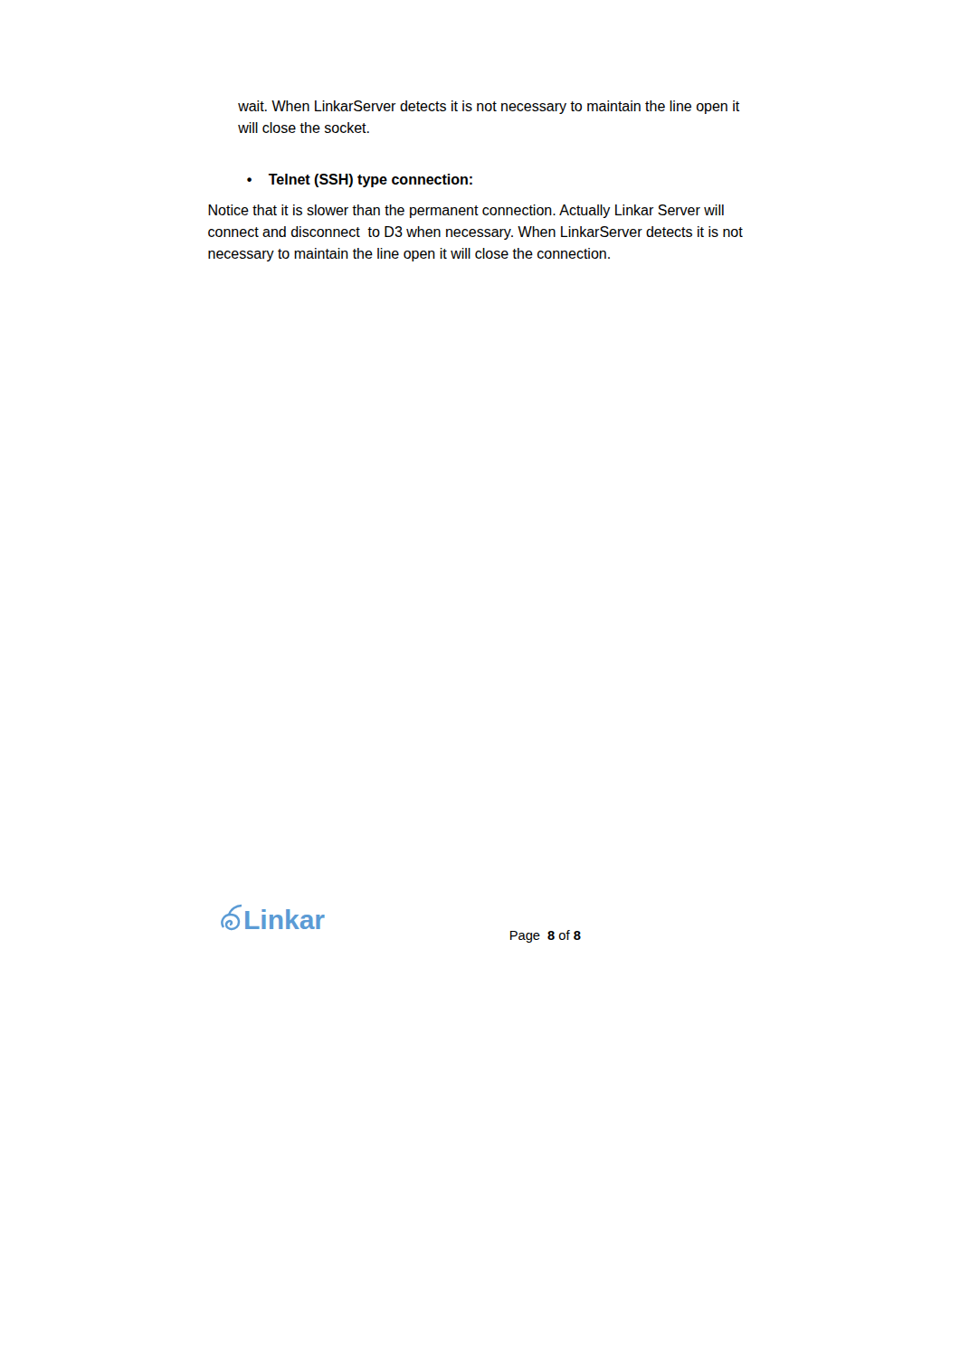wait. When LinkarServer detects it is not necessary to maintain the line open it will close the socket.
Telnet (SSH) type connection:
Notice that it is slower than the permanent connection. Actually Linkar Server will connect and disconnect to D3 when necessary. When LinkarServer detects it is not necessary to maintain the line open it will close the connection.
Linkar
Page 8 of 8